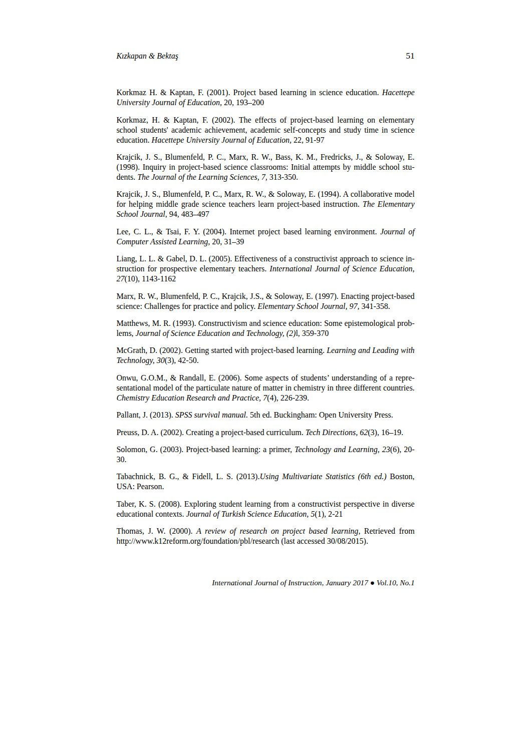Kızkapan & Bektaş 51
Korkmaz H. & Kaptan, F. (2001). Project based learning in science education. Hacettepe University Journal of Education, 20, 193–200
Korkmaz, H. & Kaptan, F. (2002). The effects of project-based learning on elementary school students' academic achievement, academic self-concepts and study time in science education. Hacettepe University Journal of Education, 22, 91-97
Krajcik, J. S., Blumenfeld, P. C., Marx, R. W., Bass, K. M., Fredricks, J., & Soloway, E. (1998). Inquiry in project-based science classrooms: Initial attempts by middle school students. The Journal of the Learning Sciences, 7, 313-350.
Krajcik, J. S., Blumenfeld, P. C., Marx, R. W., & Soloway, E. (1994). A collaborative model for helping middle grade science teachers learn project-based instruction. The Elementary School Journal, 94, 483–497
Lee, C. L., & Tsai, F. Y. (2004). Internet project based learning environment. Journal of Computer Assisted Learning, 20, 31–39
Liang, L. L. & Gabel, D. L. (2005). Effectiveness of a constructivist approach to science instruction for prospective elementary teachers. International Journal of Science Education, 27(10), 1143-1162
Marx, R. W., Blumenfeld, P. C., Krajcik, J.S., & Soloway, E. (1997). Enacting project-based science: Challenges for practice and policy. Elementary School Journal, 97, 341-358.
Matthews, M. R. (1993). Constructivism and science education: Some epistemological problems, Journal of Science Education and Technology, (2)l, 359-370
McGrath, D. (2002). Getting started with project-based learning. Learning and Leading with Technology, 30(3), 42-50.
Onwu, G.O.M., & Randall, E. (2006). Some aspects of students’ understanding of a representational model of the particulate nature of matter in chemistry in three different countries. Chemistry Education Research and Practice, 7(4), 226-239.
Pallant, J. (2013). SPSS survival manual. 5th ed. Buckingham: Open University Press.
Preuss, D. A. (2002). Creating a project-based curriculum. Tech Directions, 62(3), 16–19.
Solomon, G. (2003). Project-based learning: a primer, Technology and Learning, 23(6), 20-30.
Tabachnick, B. G., & Fidell, L. S. (2013).Using Multivariate Statistics (6th ed.) Boston, USA: Pearson.
Taber, K. S. (2008). Exploring student learning from a constructivist perspective in diverse educational contexts. Journal of Turkish Science Education, 5(1), 2-21
Thomas, J. W. (2000). A review of research on project based learning, Retrieved from http://www.k12reform.org/foundation/pbl/research (last accessed 30/08/2015).
International Journal of Instruction, January 2017 ● Vol.10, No.1